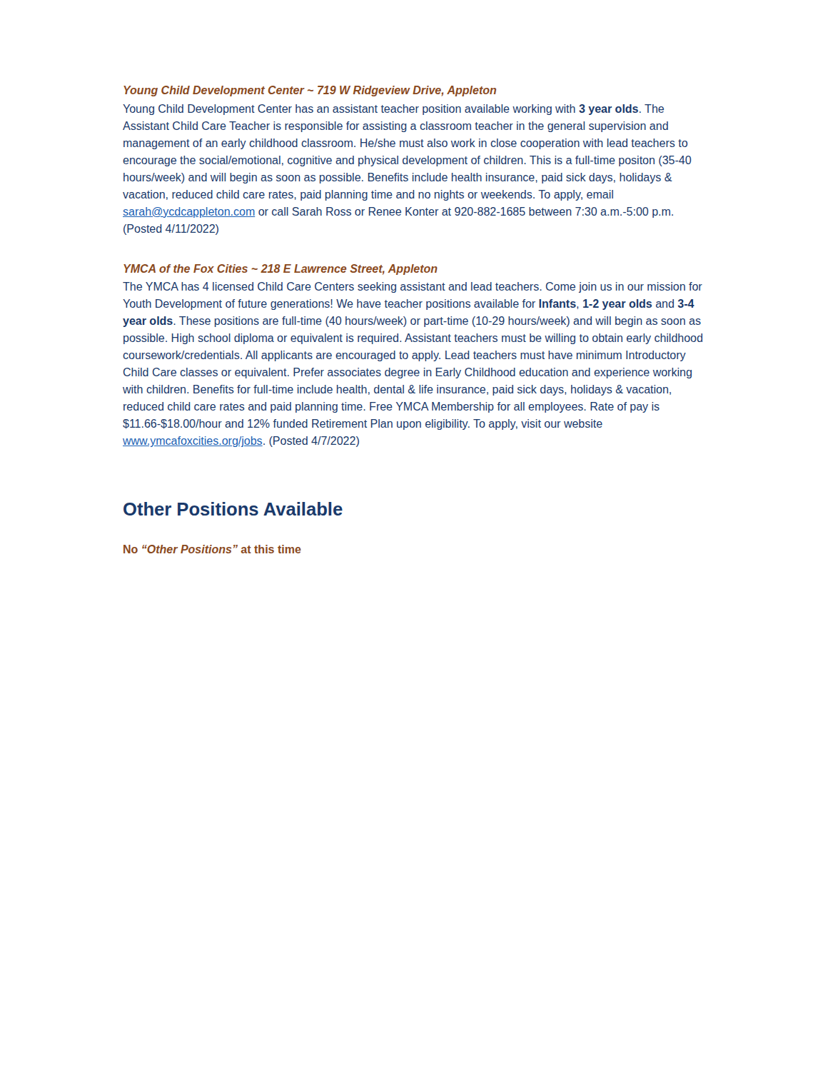Young Child Development Center ~ 719 W Ridgeview Drive, Appleton
Young Child Development Center has an assistant teacher position available working with 3 year olds. The Assistant Child Care Teacher is responsible for assisting a classroom teacher in the general supervision and management of an early childhood classroom. He/she must also work in close cooperation with lead teachers to encourage the social/emotional, cognitive and physical development of children. This is a full-time positon (35-40 hours/week) and will begin as soon as possible. Benefits include health insurance, paid sick days, holidays & vacation, reduced child care rates, paid planning time and no nights or weekends. To apply, email sarah@ycdcappleton.com or call Sarah Ross or Renee Konter at 920-882-1685 between 7:30 a.m.-5:00 p.m. (Posted 4/11/2022)
YMCA of the Fox Cities ~ 218 E Lawrence Street, Appleton
The YMCA has 4 licensed Child Care Centers seeking assistant and lead teachers. Come join us in our mission for Youth Development of future generations! We have teacher positions available for Infants, 1-2 year olds and 3-4 year olds. These positions are full-time (40 hours/week) or part-time (10-29 hours/week) and will begin as soon as possible. High school diploma or equivalent is required. Assistant teachers must be willing to obtain early childhood coursework/credentials. All applicants are encouraged to apply. Lead teachers must have minimum Introductory Child Care classes or equivalent. Prefer associates degree in Early Childhood education and experience working with children. Benefits for full-time include health, dental & life insurance, paid sick days, holidays & vacation, reduced child care rates and paid planning time. Free YMCA Membership for all employees. Rate of pay is $11.66-$18.00/hour and 12% funded Retirement Plan upon eligibility. To apply, visit our website www.ymcafoxcities.org/jobs. (Posted 4/7/2022)
Other Positions Available
No “Other Positions” at this time